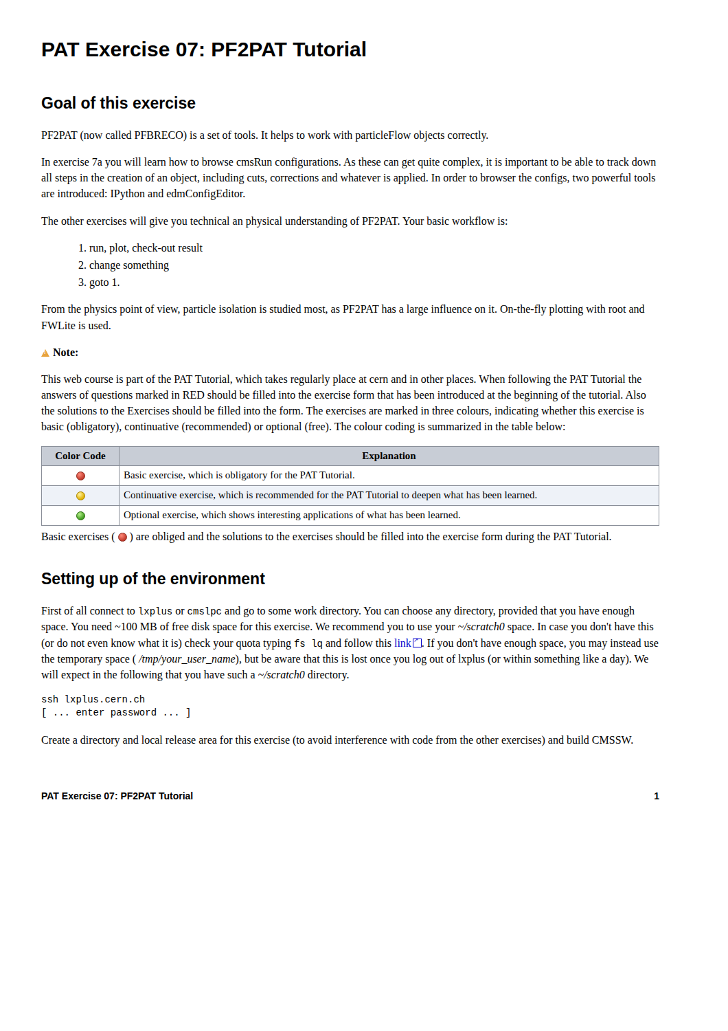PAT Exercise 07: PF2PAT Tutorial
Goal of this exercise
PF2PAT (now called PFBRECO) is a set of tools. It helps to work with particleFlow objects correctly.
In exercise 7a you will learn how to browse cmsRun configurations. As these can get quite complex, it is important to be able to track down all steps in the creation of an object, including cuts, corrections and whatever is applied. In order to browser the configs, two powerful tools are introduced: IPython and edmConfigEditor.
The other exercises will give you technical an physical understanding of PF2PAT. Your basic workflow is:
run, plot, check-out result
change something
goto 1.
From the physics point of view, particle isolation is studied most, as PF2PAT has a large influence on it. On-the-fly plotting with root and FWLite is used.
Note:
This web course is part of the PAT Tutorial, which takes regularly place at cern and in other places. When following the PAT Tutorial the answers of questions marked in RED should be filled into the exercise form that has been introduced at the beginning of the tutorial. Also the solutions to the Exercises should be filled into the form. The exercises are marked in three colours, indicating whether this exercise is basic (obligatory), continuative (recommended) or optional (free). The colour coding is summarized in the table below:
| Color Code | Explanation |
| --- | --- |
| | Basic exercise, which is obligatory for the PAT Tutorial. |
| | Continuative exercise, which is recommended for the PAT Tutorial to deepen what has been learned. |
| | Optional exercise, which shows interesting applications of what has been learned. |
Basic exercises ( ) are obliged and the solutions to the exercises should be filled into the exercise form during the PAT Tutorial.
Setting up of the environment
First of all connect to lxplus or cmslpc and go to some work directory. You can choose any directory, provided that you have enough space. You need ~100 MB of free disk space for this exercise. We recommend you to use your ~/scratch0 space. In case you don't have this (or do not even know what it is) check your quota typing fs lq and follow this link . If you don't have enough space, you may instead use the temporary space ( /tmp/your_user_name), but be aware that this is lost once you log out of lxplus (or within something like a day). We will expect in the following that you have such a ~/scratch0 directory.
ssh lxplus.cern.ch
[ ... enter password ... ]
Create a directory and local release area for this exercise (to avoid interference with code from the other exercises) and build CMSSW.
PAT Exercise 07: PF2PAT Tutorial 1